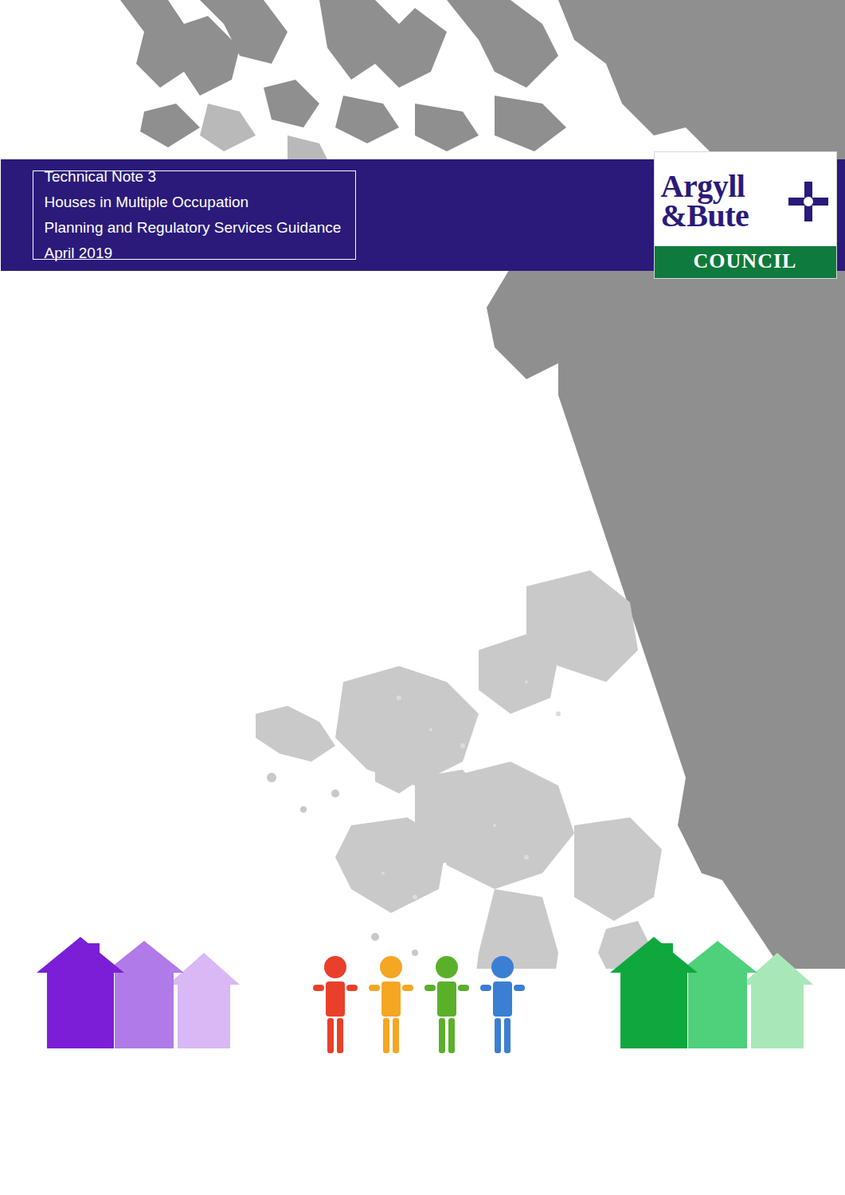Technical Note 3
Houses in Multiple Occupation
Planning and Regulatory Services Guidance
April 2019
Argyll &Bute
COUNCIL